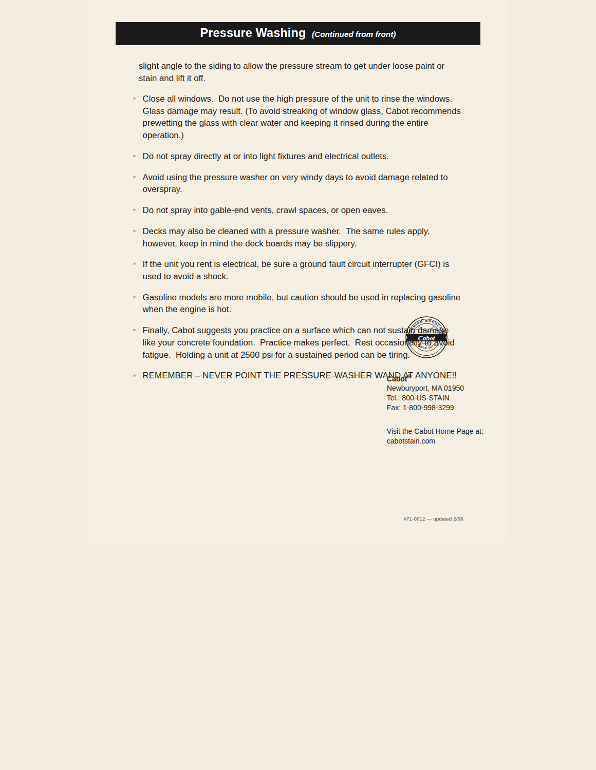Pressure Washing
(Continued from front)
slight angle to the siding to allow the pressure stream to get under loose paint or stain and lift it off.
Close all windows. Do not use the high pressure of the unit to rinse the windows. Glass damage may result. (To avoid streaking of window glass, Cabot recommends prewetting the glass with clear water and keeping it rinsed during the entire operation.)
Do not spray directly at or into light fixtures and electrical outlets.
Avoid using the pressure washer on very windy days to avoid damage related to overspray.
Do not spray into gable-end vents, crawl spaces, or open eaves.
Decks may also be cleaned with a pressure washer. The same rules apply, however, keep in mind the deck boards may be slippery.
If the unit you rent is electrical, be sure a ground fault circuit interrupter (GFCI) is used to avoid a shock.
Gasoline models are more mobile, but caution should be used in replacing gasoline when the engine is hot.
Finally, Cabot suggests you practice on a surface which can not sustain damage like your concrete foundation. Practice makes perfect. Rest occasionally to avoid fatigue. Holding a unit at 2500 psi for a sustained period can be tiring.
REMEMBER – NEVER POINT THE PRESSURE-WASHER WAND AT ANYONE!!
PREMIUM WOODCARE SINCE 1877 Cabot Est. 1877
Cabot®
Newburyport, MA 01950
Tel.: 800-US-STAIN
Fax: 1-800-998-3299
Visit the Cabot Home Page at:
cabotstain.com
#71-0012 — updated 2/08